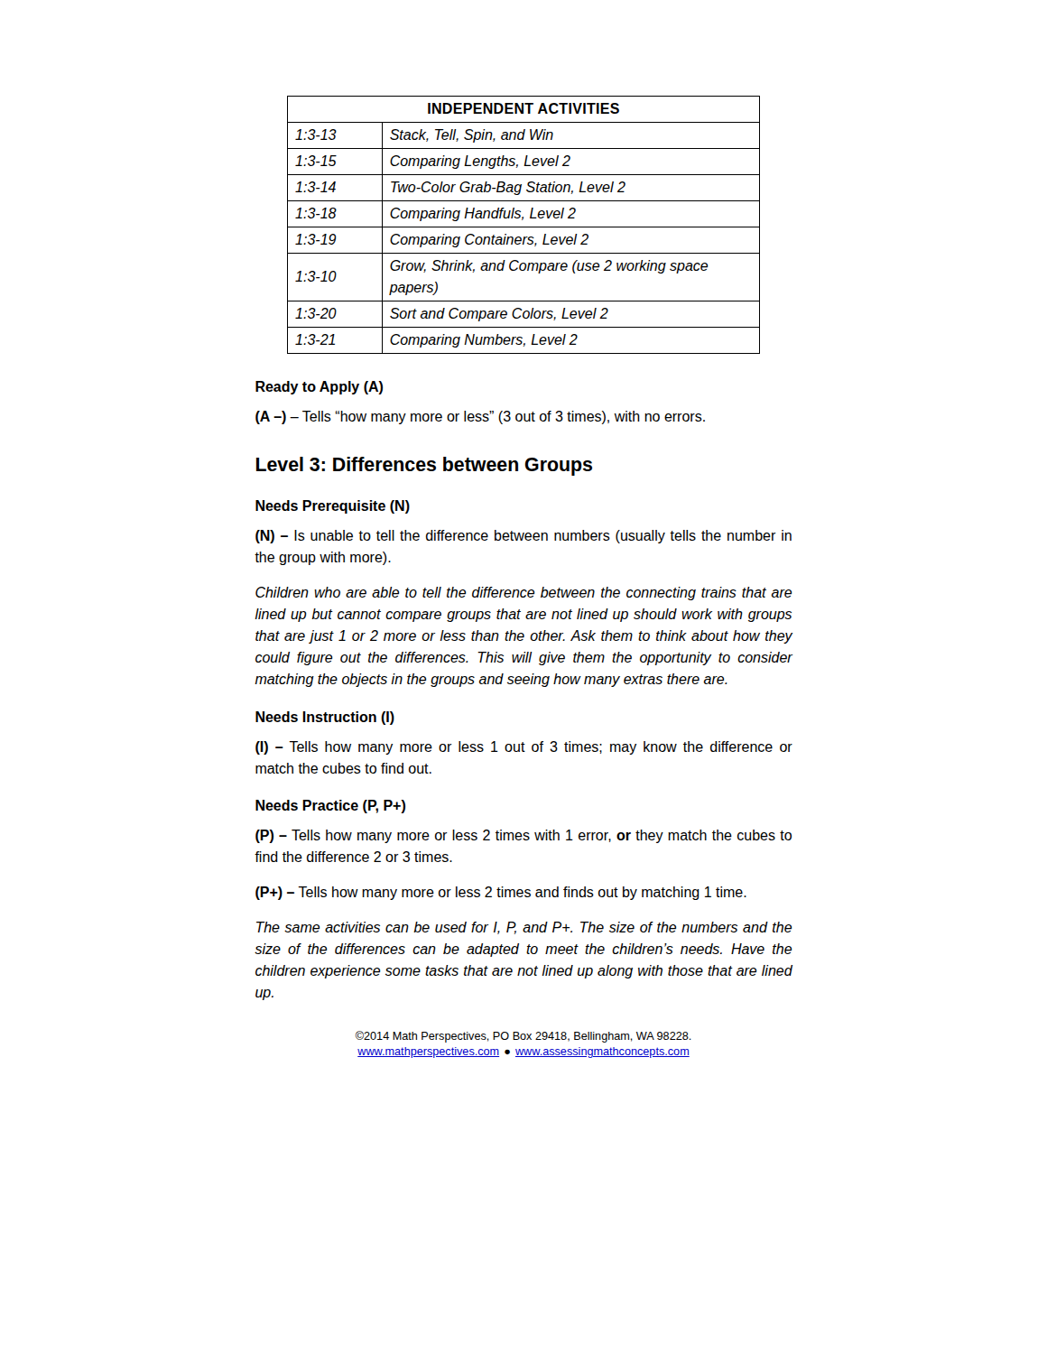| INDEPENDENT ACTIVITIES |
| --- |
| 1:3-13 | Stack, Tell, Spin, and Win |
| 1:3-15 | Comparing Lengths, Level 2 |
| 1:3-14 | Two-Color Grab-Bag Station, Level 2 |
| 1:3-18 | Comparing Handfuls, Level 2 |
| 1:3-19 | Comparing Containers, Level 2 |
| 1:3-10 | Grow, Shrink, and Compare (use 2 working space papers) |
| 1:3-20 | Sort and Compare Colors, Level 2 |
| 1:3-21 | Comparing Numbers, Level 2 |
Ready to Apply (A)
(A –) – Tells “how many more or less” (3 out of 3 times), with no errors.
Level 3: Differences between Groups
Needs Prerequisite (N)
(N) – Is unable to tell the difference between numbers (usually tells the number in the group with more).
Children who are able to tell the difference between the connecting trains that are lined up but cannot compare groups that are not lined up should work with groups that are just 1 or 2 more or less than the other. Ask them to think about how they could figure out the differences. This will give them the opportunity to consider matching the objects in the groups and seeing how many extras there are.
Needs Instruction (I)
(I) – Tells how many more or less 1 out of 3 times; may know the difference or match the cubes to find out.
Needs Practice (P, P+)
(P) – Tells how many more or less 2 times with 1 error, or they match the cubes to find the difference 2 or 3 times.
(P+) – Tells how many more or less 2 times and finds out by matching 1 time.
The same activities can be used for I, P, and P+. The size of the numbers and the size of the differences can be adapted to meet the children’s needs. Have the children experience some tasks that are not lined up along with those that are lined up.
©2014 Math Perspectives, PO Box 29418, Bellingham, WA 98228.
www.mathperspectives.com●www.assessingmathconcepts.com